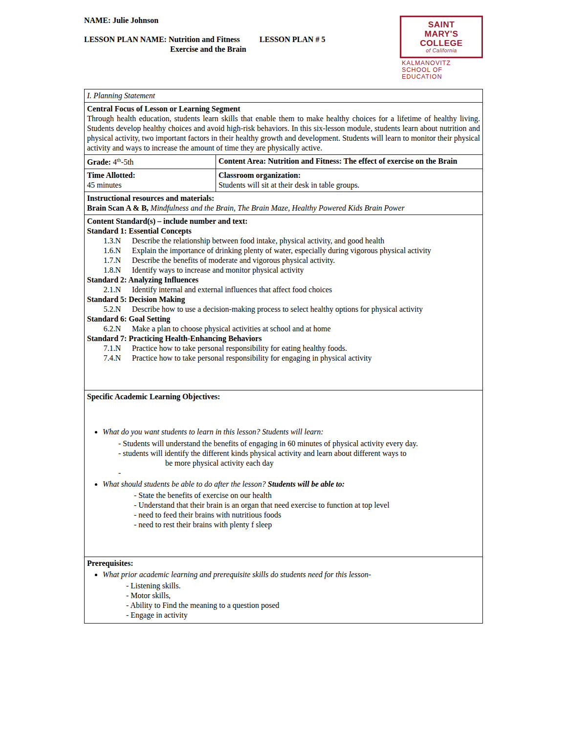SAINT
MARY'S
COLLEGE
of California
KALMANOVITZ
SCHOOL OF
EDUCATION
NAME: Julie Johnson
LESSON PLAN NAME: Nutrition and Fitness LESSON PLAN # 5
Exercise and the Brain
| I. Planning Statement |
| Central Focus of Lesson or Learning Segment Through health education, students learn skills that enable them to make healthy choices for a lifetime of healthy living. Students develop healthy choices and avoid high-risk behaviors. In this six-lesson module, students learn about nutrition and physical activity, two important factors in their healthy growth and development. Students will learn to monitor their physical activity and ways to increase the amount of time they are physically active. |
| Grade: 4 th -5th | Content Area: Nutrition and Fitness: The effect of exercise on the Brain |
| Time Allotted: 45 minutes | Classroom organization: Students will sit at their desk in table groups. |
| Instructional resources and materials: Brain Scan A & B, Mindfulness and the Brain, The Brain Maze, Healthy Powered Kids Brain Power |
| Content Standard(s) – include number and text: Standard 1: Essential Concepts 1.3.N Describe the relationship between food intake, physical activity, and good health 1.6.N Explain the importance of drinking plenty of water, especially during vigorous physical activity 1.7.N Describe the benefits of moderate and vigorous physical activity. 1.8.N Identify ways to increase and monitor physical activity Standard 2: Analyzing Influences 2.1.N Identify internal and external influences that affect food choices Standard 5: Decision Making 5.2.N Describe how to use a decision-making process to select healthy options for physical activity Standard 6: Goal Setting 6.2.N Make a plan to choose physical activities at school and at home Standard 7: Practicing Health-Enhancing Behaviors 7.1.N Practice how to take personal responsibility for eating healthy foods. 7.4.N Practice how to take personal responsibility for engaging in physical activity |
| Specific Academic Learning Objectives: What do you want students to learn in this lesson? Students will learn: Students will understand the benefits of engaging in 60 minutes of physical activity every day. students will identify the different kinds physical activity and learn about different ways to be more physical activity each day What should students be able to do after the lesson? Students will be able to: State the benefits of exercise on our health Understand that their brain is an organ that need exercise to function at top level need to feed their brains with nutritious foods need to rest their brains with plenty f sleep |
| Prerequisites: What prior academic learning and prerequisite skills do students need for this lesson- Listening skills. Motor skills, Ability to Find the meaning to a question posed Engage in activity |